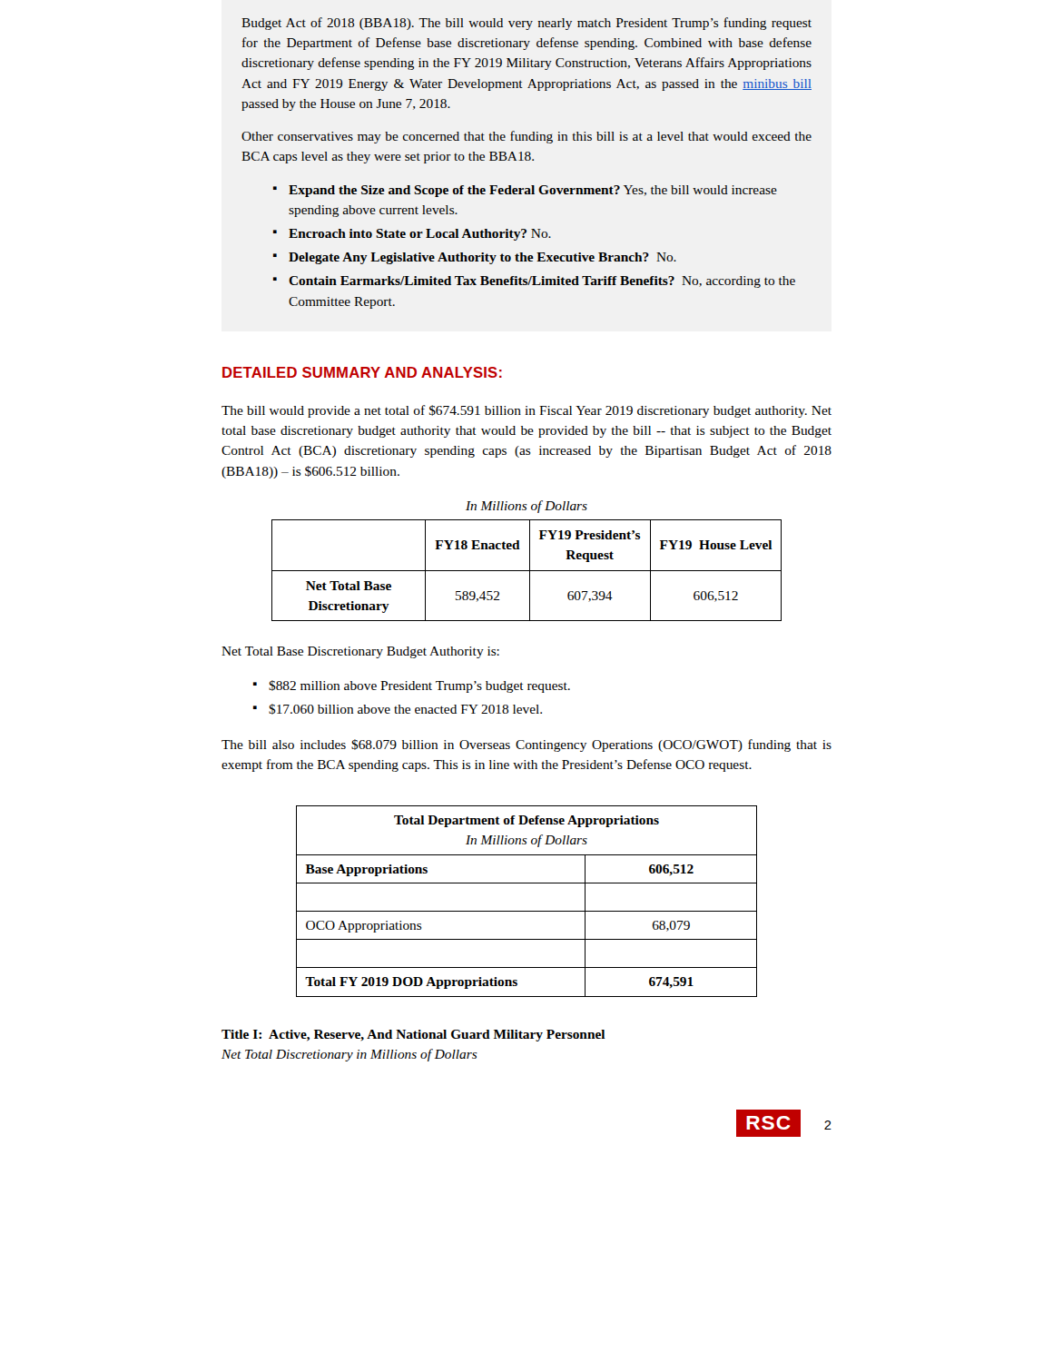Budget Act of 2018 (BBA18). The bill would very nearly match President Trump’s funding request for the Department of Defense base discretionary defense spending. Combined with base defense discretionary defense spending in the FY 2019 Military Construction, Veterans Affairs Appropriations Act and FY 2019 Energy & Water Development Appropriations Act, as passed in the minibus bill passed by the House on June 7, 2018.
Other conservatives may be concerned that the funding in this bill is at a level that would exceed the BCA caps level as they were set prior to the BBA18.
Expand the Size and Scope of the Federal Government? Yes, the bill would increase spending above current levels.
Encroach into State or Local Authority? No.
Delegate Any Legislative Authority to the Executive Branch? No.
Contain Earmarks/Limited Tax Benefits/Limited Tariff Benefits? No, according to the Committee Report.
DETAILED SUMMARY AND ANALYSIS:
The bill would provide a net total of $674.591 billion in Fiscal Year 2019 discretionary budget authority. Net total base discretionary budget authority that would be provided by the bill -- that is subject to the Budget Control Act (BCA) discretionary spending caps (as increased by the Bipartisan Budget Act of 2018 (BBA18)) – is $606.512 billion.
In Millions of Dollars
| | FY18 Enacted | FY19 President’s Request | FY19 House Level |
| --- | --- | --- | --- |
| Net Total Base Discretionary | 589,452 | 607,394 | 606,512 |
Net Total Base Discretionary Budget Authority is:
$882 million above President Trump’s budget request.
$17.060 billion above the enacted FY 2018 level.
The bill also includes $68.079 billion in Overseas Contingency Operations (OCO/GWOT) funding that is exempt from the BCA spending caps. This is in line with the President’s Defense OCO request.
| Total Department of Defense Appropriations |
| In Millions of Dollars |
| Base Appropriations | 606,512 |
| OCO Appropriations | 68,079 |
| Total FY 2019 DOD Appropriations | 674,591 |
Title I: Active, Reserve, And National Guard Military Personnel
Net Total Discretionary in Millions of Dollars
RSC 2